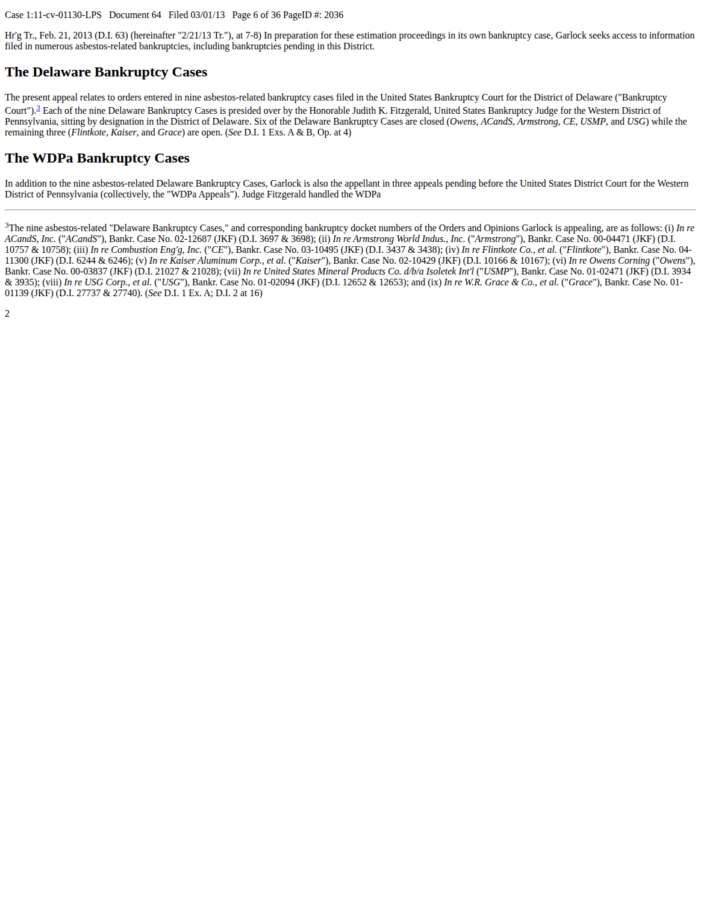Case 1:11-cv-01130-LPS Document 64 Filed 03/01/13 Page 6 of 36 PageID #: 2036
Hr'g Tr., Feb. 21, 2013 (D.I. 63) (hereinafter "2/21/13 Tr."), at 7-8) In preparation for these estimation proceedings in its own bankruptcy case, Garlock seeks access to information filed in numerous asbestos-related bankruptcies, including bankruptcies pending in this District.
The Delaware Bankruptcy Cases
The present appeal relates to orders entered in nine asbestos-related bankruptcy cases filed in the United States Bankruptcy Court for the District of Delaware ("Bankruptcy Court").3 Each of the nine Delaware Bankruptcy Cases is presided over by the Honorable Judith K. Fitzgerald, United States Bankruptcy Judge for the Western District of Pennsylvania, sitting by designation in the District of Delaware. Six of the Delaware Bankruptcy Cases are closed (Owens, ACandS, Armstrong, CE, USMP, and USG) while the remaining three (Flintkote, Kaiser, and Grace) are open. (See D.I. 1 Exs. A & B, Op. at 4)
The WDPa Bankruptcy Cases
In addition to the nine asbestos-related Delaware Bankruptcy Cases, Garlock is also the appellant in three appeals pending before the United States District Court for the Western District of Pennsylvania (collectively, the "WDPa Appeals"). Judge Fitzgerald handled the WDPa
3The nine asbestos-related "Delaware Bankruptcy Cases," and corresponding bankruptcy docket numbers of the Orders and Opinions Garlock is appealing, are as follows: (i) In re ACandS, Inc. ("ACandS"), Bankr. Case No. 02-12687 (JKF) (D.I. 3697 & 3698); (ii) In re Armstrong World Indus., Inc. ("Armstrong"), Bankr. Case No. 00-04471 (JKF) (D.I. 10757 & 10758); (iii) In re Combustion Eng'g, Inc. ("CE"), Bankr. Case No. 03-10495 (JKF) (D.I. 3437 & 3438); (iv) In re Flintkote Co., et al. ("Flintkote"), Bankr. Case No. 04-11300 (JKF) (D.I. 6244 & 6246); (v) In re Kaiser Aluminum Corp., et al. ("Kaiser"), Bankr. Case No. 02-10429 (JKF) (D.I. 10166 & 10167); (vi) In re Owens Corning ("Owens"), Bankr. Case No. 00-03837 (JKF) (D.I. 21027 & 21028); (vii) In re United States Mineral Products Co. d/b/a Isoletek Int'l ("USMP"), Bankr. Case No. 01-02471 (JKF) (D.I. 3934 & 3935); (viii) In re USG Corp., et al. ("USG"), Bankr. Case No. 01-02094 (JKF) (D.I. 12652 & 12653); and (ix) In re W.R. Grace & Co., et al. ("Grace"), Bankr. Case No. 01-01139 (JKF) (D.I. 27737 & 27740). (See D.I. 1 Ex. A; D.I. 2 at 16)
2